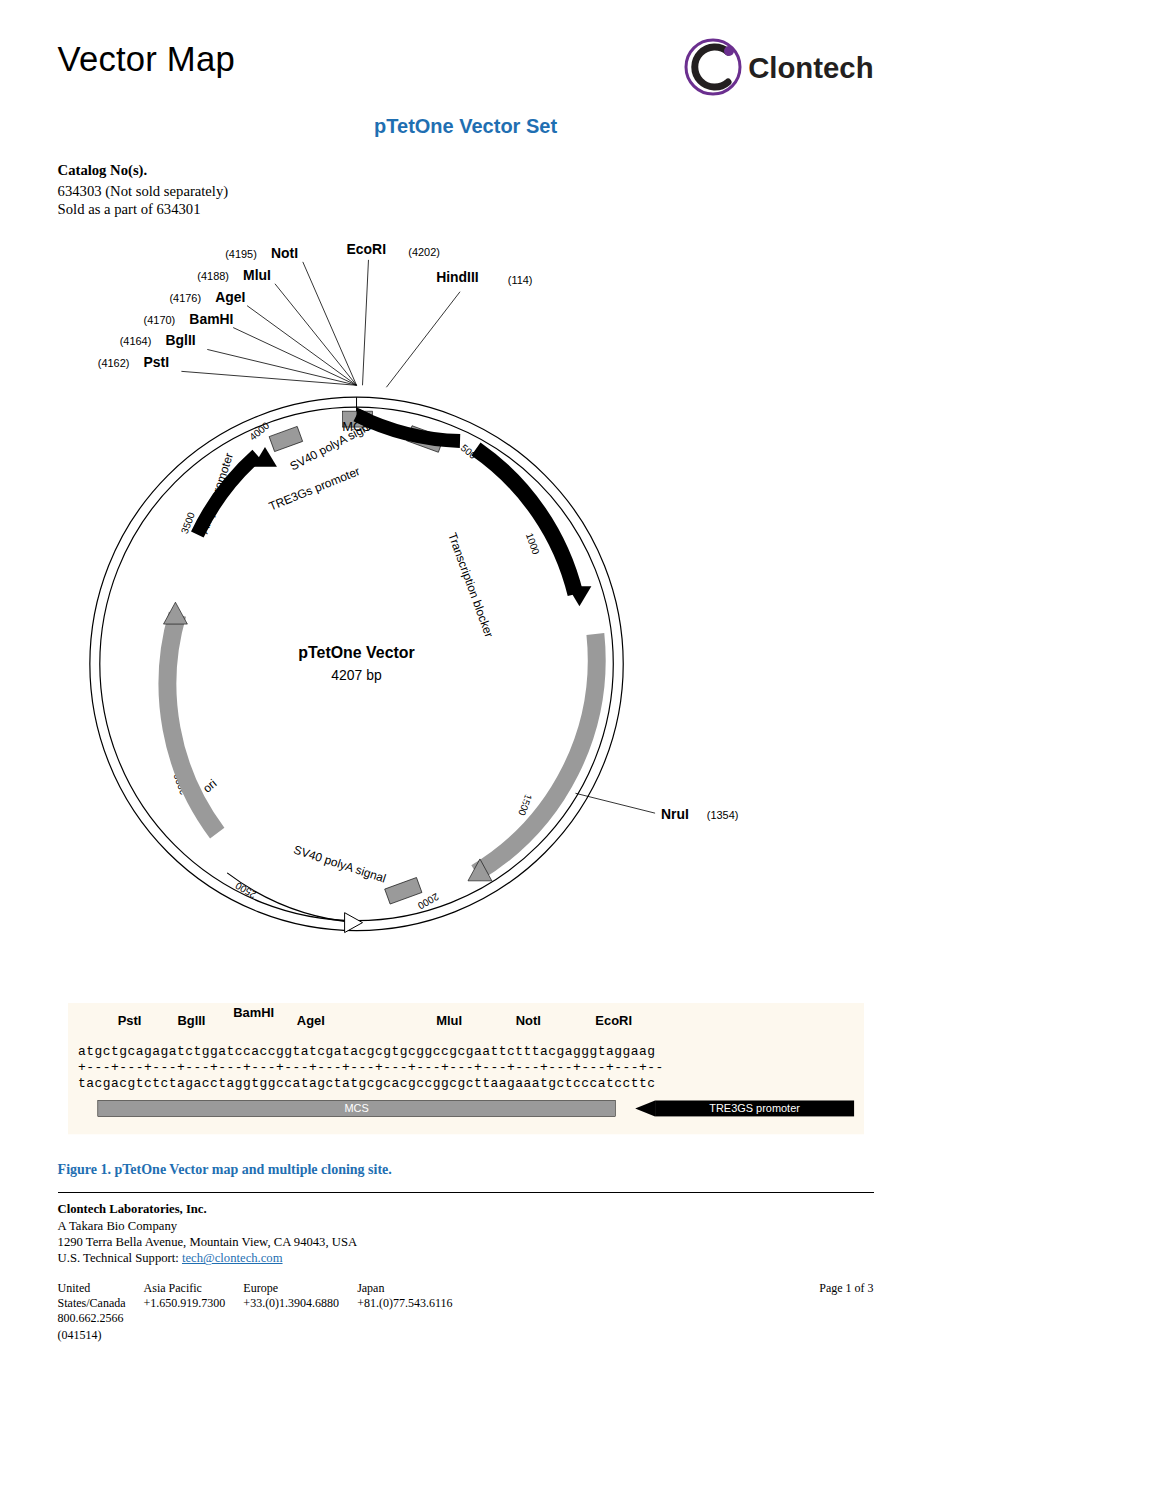Vector Map
Clontech
pTetOne Vector Set
Catalog No(s).
634303 (Not sold separately)
Sold as a part of 634301
(4195) NotI EcoRI (4202) (4188) MluI HindIII (114) (4176) AgeI (4170) BamHI (4164) BglII (4162) PstI 4000 500 1000 1500 2000 2500 3000 3500 MCS SV40 polyA signal TRE3Gs promoter AmpR promoter AmpR ori SV40 polyA signal hPGK promoter Transcription blocker Tet-On 3G pTetOne Vector 4207 bp NruI (1354)
PstI BglII BamHI AgeI MluI NotI EcoRI atgctgcagagatctggatccaccggtatcgatacgcgtgcggccgcgaattctttacgagggtaggaag +---+---+---+---+---+---+---+---+---+---+---+---+---+---+---+---+---+-- tacgacgtctctagacctaggtggccatagctatgcgcacgccggcgcttaagaaatgctcccatccttc MCS TRE3GS promoter
Figure 1. pTetOne Vector map and multiple cloning site.
Clontech Laboratories, Inc.
A Takara Bio Company
1290 Terra Bella Avenue, Mountain View, CA 94043, USA
U.S. Technical Support: tech@clontech.com
| United States/Canada 800.662.2566 | Asia Pacific +1.650.919.7300 | Europe +33.(0)1.3904.6880 | Japan +81.(0)77.543.6116 |
Page 1 of 3
(041514)